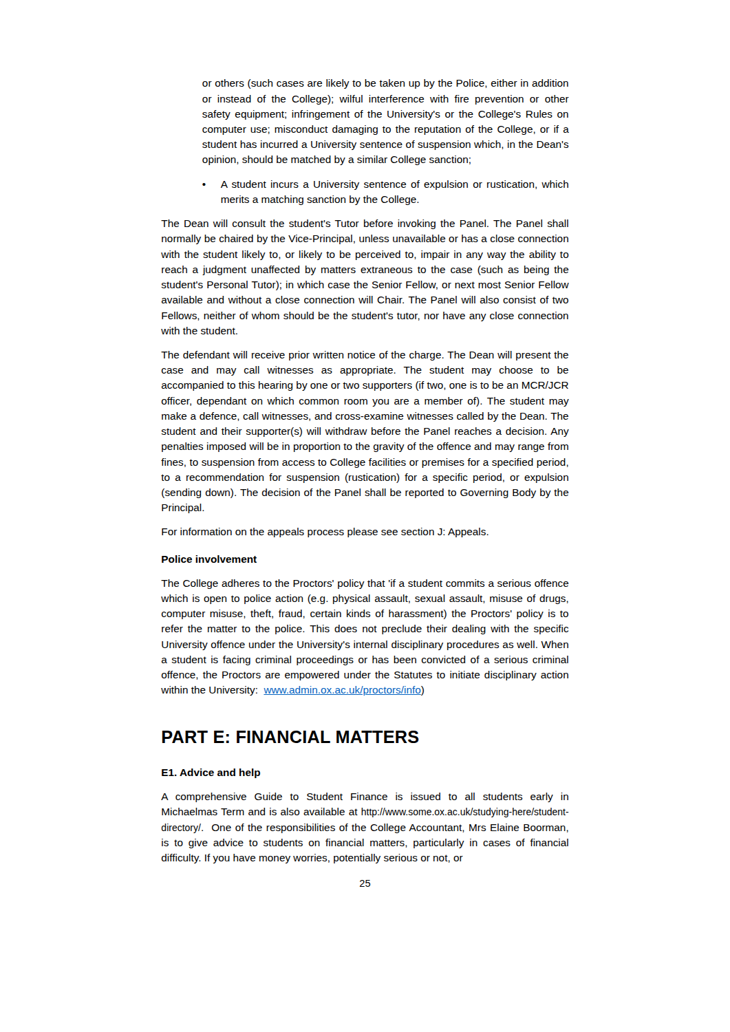or others (such cases are likely to be taken up by the Police, either in addition or instead of the College); wilful interference with fire prevention or other safety equipment; infringement of the University's or the College's Rules on computer use; misconduct damaging to the reputation of the College, or if a student has incurred a University sentence of suspension which, in the Dean's opinion, should be matched by a similar College sanction;
A student incurs a University sentence of expulsion or rustication, which merits a matching sanction by the College.
The Dean will consult the student's Tutor before invoking the Panel. The Panel shall normally be chaired by the Vice-Principal, unless unavailable or has a close connection with the student likely to, or likely to be perceived to, impair in any way the ability to reach a judgment unaffected by matters extraneous to the case (such as being the student's Personal Tutor); in which case the Senior Fellow, or next most Senior Fellow available and without a close connection will Chair. The Panel will also consist of two Fellows, neither of whom should be the student's tutor, nor have any close connection with the student.
The defendant will receive prior written notice of the charge. The Dean will present the case and may call witnesses as appropriate. The student may choose to be accompanied to this hearing by one or two supporters (if two, one is to be an MCR/JCR officer, dependant on which common room you are a member of). The student may make a defence, call witnesses, and cross-examine witnesses called by the Dean. The student and their supporter(s) will withdraw before the Panel reaches a decision. Any penalties imposed will be in proportion to the gravity of the offence and may range from fines, to suspension from access to College facilities or premises for a specified period, to a recommendation for suspension (rustication) for a specific period, or expulsion (sending down). The decision of the Panel shall be reported to Governing Body by the Principal.
For information on the appeals process please see section J: Appeals.
Police involvement
The College adheres to the Proctors' policy that 'if a student commits a serious offence which is open to police action (e.g. physical assault, sexual assault, misuse of drugs, computer misuse, theft, fraud, certain kinds of harassment) the Proctors' policy is to refer the matter to the police. This does not preclude their dealing with the specific University offence under the University's internal disciplinary procedures as well. When a student is facing criminal proceedings or has been convicted of a serious criminal offence, the Proctors are empowered under the Statutes to initiate disciplinary action within the University: www.admin.ox.ac.uk/proctors/info)
PART E: FINANCIAL MATTERS
E1. Advice and help
A comprehensive Guide to Student Finance is issued to all students early in Michaelmas Term and is also available at http://www.some.ox.ac.uk/studying-here/student-directory/. One of the responsibilities of the College Accountant, Mrs Elaine Boorman, is to give advice to students on financial matters, particularly in cases of financial difficulty. If you have money worries, potentially serious or not, or
25